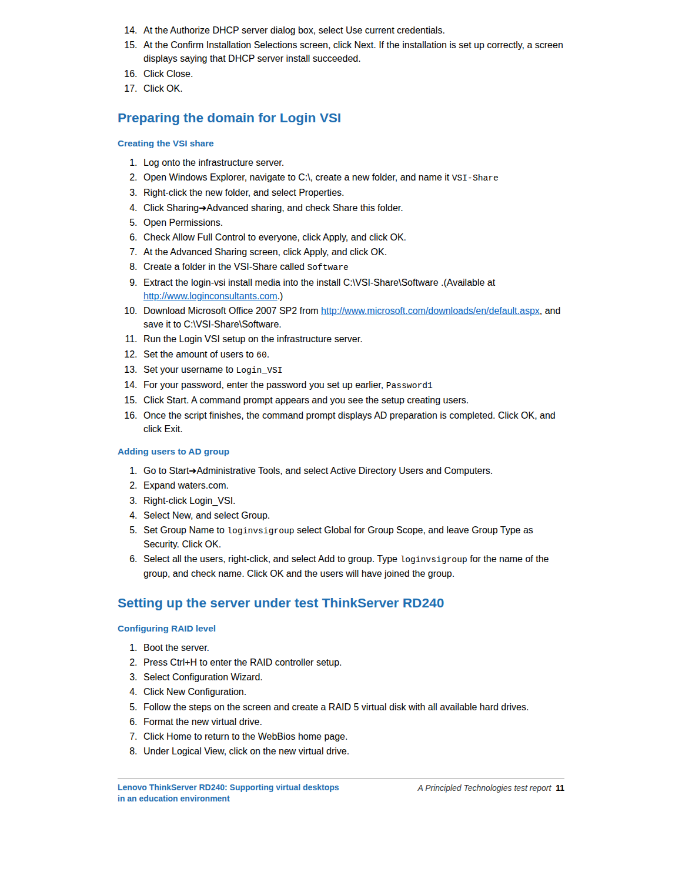At the Authorize DHCP server dialog box, select Use current credentials.
At the Confirm Installation Selections screen, click Next. If the installation is set up correctly, a screen displays saying that DHCP server install succeeded.
Click Close.
Click OK.
Preparing the domain for Login VSI
Creating the VSI share
Log onto the infrastructure server.
Open Windows Explorer, navigate to C:\, create a new folder, and name it VSI-Share
Right-click the new folder, and select Properties.
Click Sharing➔Advanced sharing, and check Share this folder.
Open Permissions.
Check Allow Full Control to everyone, click Apply, and click OK.
At the Advanced Sharing screen, click Apply, and click OK.
Create a folder in the VSI-Share called Software
Extract the login-vsi install media into the install C:\VSI-Share\Software .(Available at http://www.loginconsultants.com.)
Download Microsoft Office 2007 SP2 from http://www.microsoft.com/downloads/en/default.aspx, and save it to C:\VSI-Share\Software.
Run the Login VSI setup on the infrastructure server.
Set the amount of users to 60.
Set your username to Login_VSI
For your password, enter the password you set up earlier, Password1
Click Start. A command prompt appears and you see the setup creating users.
Once the script finishes, the command prompt displays AD preparation is completed. Click OK, and click Exit.
Adding users to AD group
Go to Start➔Administrative Tools, and select Active Directory Users and Computers.
Expand waters.com.
Right-click Login_VSI.
Select New, and select Group.
Set Group Name to loginvsigroup select Global for Group Scope, and leave Group Type as Security. Click OK.
Select all the users, right-click, and select Add to group. Type loginvsigroup for the name of the group, and check name. Click OK and the users will have joined the group.
Setting up the server under test ThinkServer RD240
Configuring RAID level
Boot the server.
Press Ctrl+H to enter the RAID controller setup.
Select Configuration Wizard.
Click New Configuration.
Follow the steps on the screen and create a RAID 5 virtual disk with all available hard drives.
Format the new virtual drive.
Click Home to return to the WebBios home page.
Under Logical View, click on the new virtual drive.
Lenovo ThinkServer RD240: Supporting virtual desktops
in an education environment
A Principled Technologies test report 11